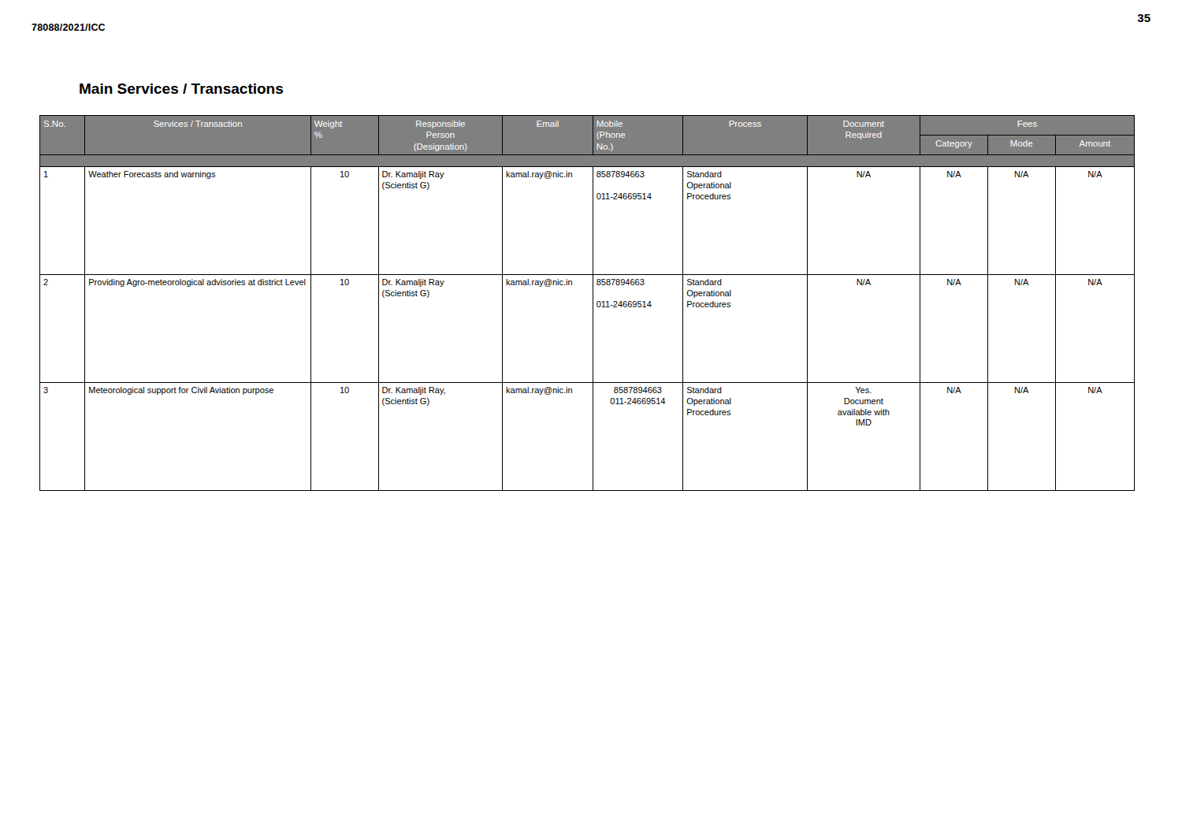35
78088/2021/ICC
Main Services / Transactions
| S.No. | Services / Transaction | Weight % | Responsible Person (Designation) | Email | Mobile (Phone No.) | Process | Document Required | Fees |
| --- | --- | --- | --- | --- | --- | --- | --- | --- |
| Category | Mode | Amount |
| 1 | Weather Forecasts and warnings | 10 | Dr. Kamaljit Ray (Scientist G) | kamal.ray@nic.in | 8587894663 011-24669514 | Standard Operational Procedures | N/A | N/A | N/A | N/A |
| 2 | Providing Agro-meteorological advisories at district Level | 10 | Dr. Kamaljit Ray (Scientist G) | kamal.ray@nic.in | 8587894663 011-24669514 | Standard Operational Procedures | N/A | N/A | N/A | N/A |
| 3 | Meteorological support for Civil Aviation purpose | 10 | Dr. Kamaljit Ray, (Scientist G) | kamal.ray@nic.in | 8587894663 011-24669514 | Standard Operational Procedures | Yes. Document available with IMD | N/A | N/A | N/A |